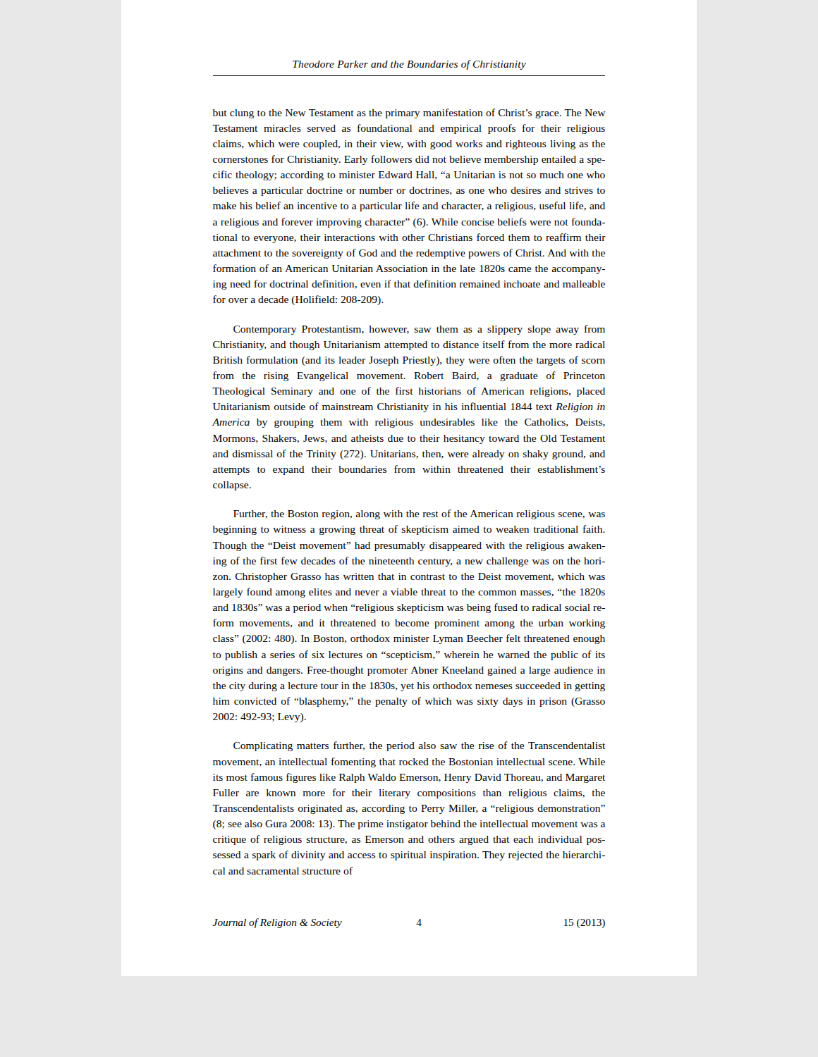Theodore Parker and the Boundaries of Christianity
but clung to the New Testament as the primary manifestation of Christ’s grace. The New Testament miracles served as foundational and empirical proofs for their religious claims, which were coupled, in their view, with good works and righteous living as the cornerstones for Christianity. Early followers did not believe membership entailed a specific theology; according to minister Edward Hall, “a Unitarian is not so much one who believes a particular doctrine or number or doctrines, as one who desires and strives to make his belief an incentive to a particular life and character, a religious, useful life, and a religious and forever improving character” (6). While concise beliefs were not foundational to everyone, their interactions with other Christians forced them to reaffirm their attachment to the sovereignty of God and the redemptive powers of Christ. And with the formation of an American Unitarian Association in the late 1820s came the accompanying need for doctrinal definition, even if that definition remained inchoate and malleable for over a decade (Holifield: 208-209).
Contemporary Protestantism, however, saw them as a slippery slope away from Christianity, and though Unitarianism attempted to distance itself from the more radical British formulation (and its leader Joseph Priestly), they were often the targets of scorn from the rising Evangelical movement. Robert Baird, a graduate of Princeton Theological Seminary and one of the first historians of American religions, placed Unitarianism outside of mainstream Christianity in his influential 1844 text Religion in America by grouping them with religious undesirables like the Catholics, Deists, Mormons, Shakers, Jews, and atheists due to their hesitancy toward the Old Testament and dismissal of the Trinity (272). Unitarians, then, were already on shaky ground, and attempts to expand their boundaries from within threatened their establishment’s collapse.
Further, the Boston region, along with the rest of the American religious scene, was beginning to witness a growing threat of skepticism aimed to weaken traditional faith. Though the “Deist movement” had presumably disappeared with the religious awakening of the first few decades of the nineteenth century, a new challenge was on the horizon. Christopher Grasso has written that in contrast to the Deist movement, which was largely found among elites and never a viable threat to the common masses, “the 1820s and 1830s” was a period when “religious skepticism was being fused to radical social reform movements, and it threatened to become prominent among the urban working class” (2002: 480). In Boston, orthodox minister Lyman Beecher felt threatened enough to publish a series of six lectures on “scepticism,” wherein he warned the public of its origins and dangers. Free-thought promoter Abner Kneeland gained a large audience in the city during a lecture tour in the 1830s, yet his orthodox nemeses succeeded in getting him convicted of “blasphemy,” the penalty of which was sixty days in prison (Grasso 2002: 492-93; Levy).
Complicating matters further, the period also saw the rise of the Transcendentalist movement, an intellectual fomenting that rocked the Bostonian intellectual scene. While its most famous figures like Ralph Waldo Emerson, Henry David Thoreau, and Margaret Fuller are known more for their literary compositions than religious claims, the Transcendentalists originated as, according to Perry Miller, a “religious demonstration” (8; see also Gura 2008: 13). The prime instigator behind the intellectual movement was a critique of religious structure, as Emerson and others argued that each individual possessed a spark of divinity and access to spiritual inspiration. They rejected the hierarchical and sacramental structure of
Journal of Religion & Society 4 15 (2013)